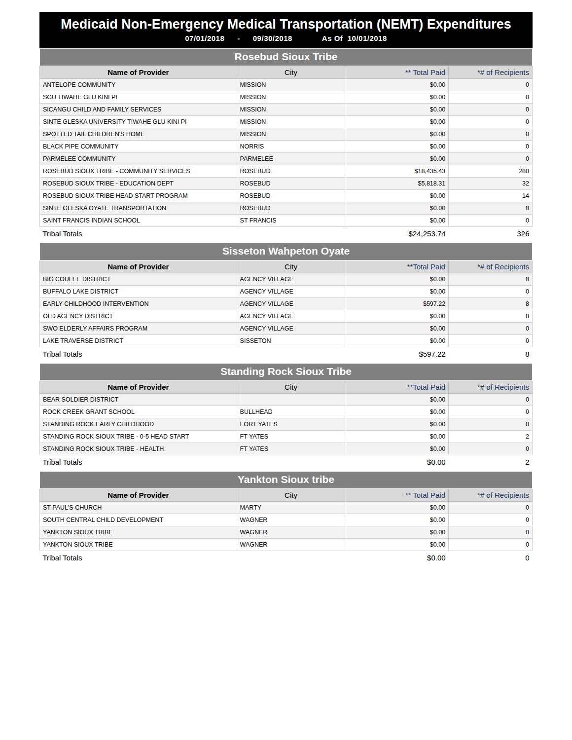Medicaid Non-Emergency Medical Transportation (NEMT) Expenditures
07/01/2018 - 09/30/2018 As Of 10/01/2018
| Rosebud Sioux Tribe |
| --- |
| Name of Provider | City | ** Total Paid | * # of Recipients |
| ANTELOPE COMMUNITY | MISSION | $0.00 | 0 |
| SGU TIWAHE GLU KINI PI | MISSION | $0.00 | 0 |
| SICANGU CHILD AND FAMILY SERVICES | MISSION | $0.00 | 0 |
| SINTE GLESKA UNIVERSITY TIWAHE GLU KINI PI | MISSION | $0.00 | 0 |
| SPOTTED TAIL CHILDREN'S HOME | MISSION | $0.00 | 0 |
| BLACK PIPE COMMUNITY | NORRIS | $0.00 | 0 |
| PARMELEE COMMUNITY | PARMELEE | $0.00 | 0 |
| ROSEBUD SIOUX TRIBE - COMMUNITY SERVICES | ROSEBUD | $18,435.43 | 280 |
| ROSEBUD SIOUX TRIBE - EDUCATION DEPT | ROSEBUD | $5,818.31 | 32 |
| ROSEBUD SIOUX TRIBE HEAD START PROGRAM | ROSEBUD | $0.00 | 14 |
| SINTE GLESKA OYATE TRANSPORTATION | ROSEBUD | $0.00 | 0 |
| SAINT FRANCIS INDIAN SCHOOL | ST FRANCIS | $0.00 | 0 |
| Tribal Totals | | $24,253.74 | 326 |
| Sisseton Wahpeton Oyate |
| --- |
| Name of Provider | City | ** Total Paid | * # of Recipients |
| BIG COULEE DISTRICT | AGENCY VILLAGE | $0.00 | 0 |
| BUFFALO LAKE DISTRICT | AGENCY VILLAGE | $0.00 | 0 |
| EARLY CHILDHOOD INTERVENTION | AGENCY VILLAGE | $597.22 | 8 |
| OLD AGENCY DISTRICT | AGENCY VILLAGE | $0.00 | 0 |
| SWO ELDERLY AFFAIRS PROGRAM | AGENCY VILLAGE | $0.00 | 0 |
| LAKE TRAVERSE DISTRICT | SISSETON | $0.00 | 0 |
| Tribal Totals | | $597.22 | 8 |
| Standing Rock Sioux Tribe |
| --- |
| Name of Provider | City | ** Total Paid | * # of Recipients |
| BEAR SOLDIER DISTRICT | | $0.00 | 0 |
| ROCK CREEK GRANT SCHOOL | BULLHEAD | $0.00 | 0 |
| STANDING ROCK EARLY CHILDHOOD | FORT YATES | $0.00 | 0 |
| STANDING ROCK SIOUX TRIBE - 0-5 HEAD START | FT YATES | $0.00 | 2 |
| STANDING ROCK SIOUX TRIBE - HEALTH | FT YATES | $0.00 | 0 |
| Tribal Totals | | $0.00 | 2 |
| Yankton Sioux tribe |
| --- |
| Name of Provider | City | ** Total Paid | * # of Recipients |
| ST PAUL'S CHURCH | MARTY | $0.00 | 0 |
| SOUTH CENTRAL CHILD DEVELOPMENT | WAGNER | $0.00 | 0 |
| YANKTON SIOUX TRIBE | WAGNER | $0.00 | 0 |
| YANKTON SIOUX TRIBE | WAGNER | $0.00 | 0 |
| Tribal Totals | | $0.00 | 0 |